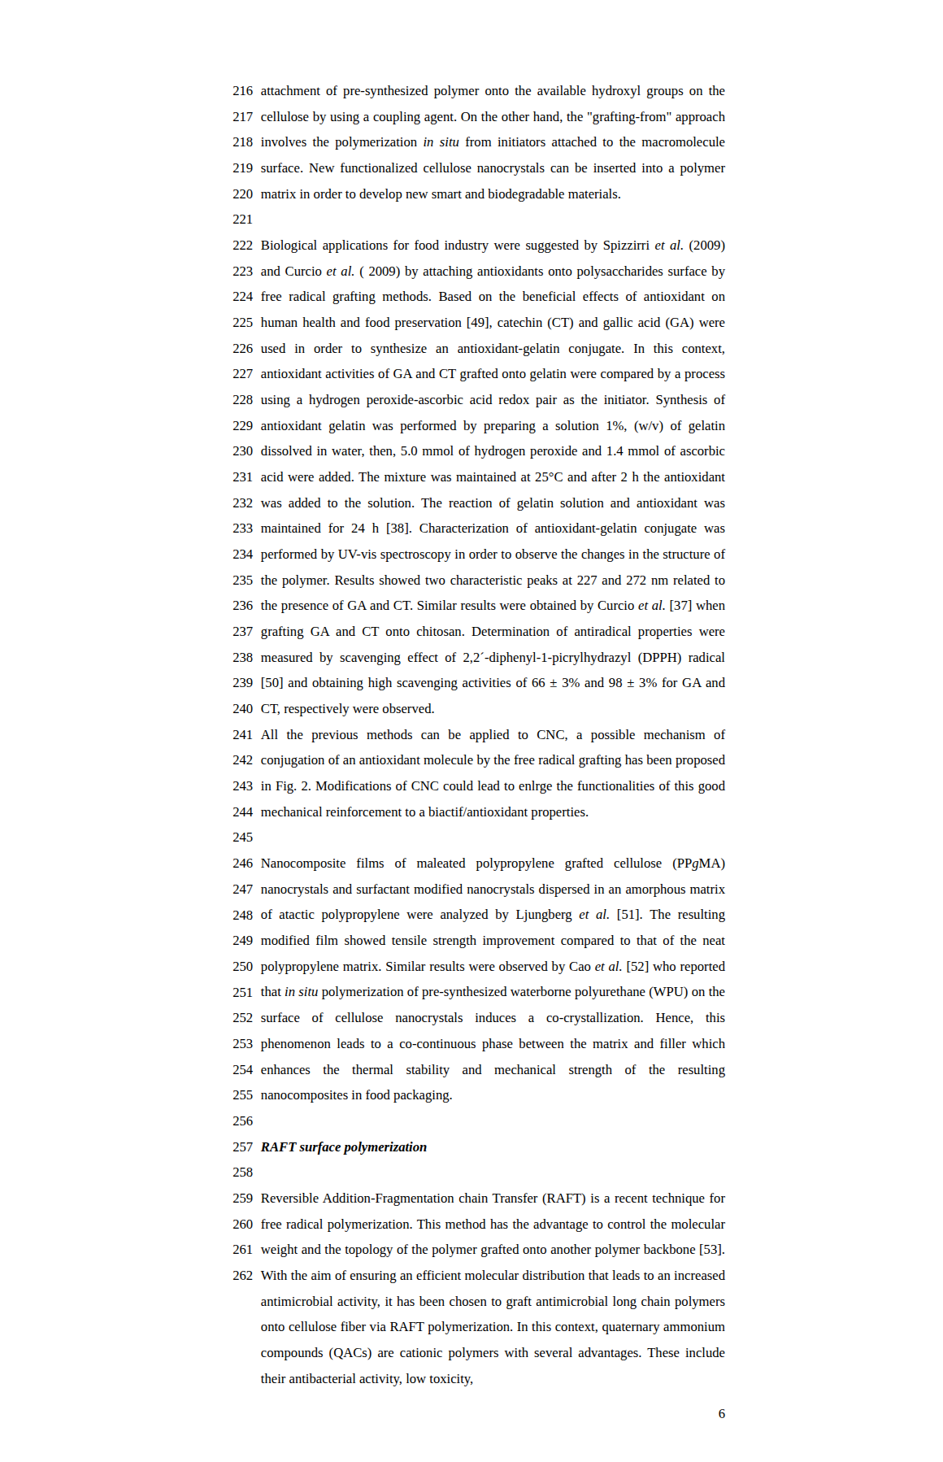216 217 218 219 220 221 222 223 224 225 226 227 228 229 230 231 232 233 234 235 236 237 238 239 240 241 242 243 244 245 246 247 248 249 250 251 252 253 254 255 256 257 258 259 260 261 262
attachment of pre-synthesized polymer onto the available hydroxyl groups on the cellulose by using a coupling agent. On the other hand, the "grafting-from" approach involves the polymerization in situ from initiators attached to the macromolecule surface. New functionalized cellulose nanocrystals can be inserted into a polymer matrix in order to develop new smart and biodegradable materials.
Biological applications for food industry were suggested by Spizzirri et al. (2009) and Curcio et al. ( 2009) by attaching antioxidants onto polysaccharides surface by free radical grafting methods. Based on the beneficial effects of antioxidant on human health and food preservation [49], catechin (CT) and gallic acid (GA) were used in order to synthesize an antioxidant-gelatin conjugate. In this context, antioxidant activities of GA and CT grafted onto gelatin were compared by a process using a hydrogen peroxide-ascorbic acid redox pair as the initiator. Synthesis of antioxidant gelatin was performed by preparing a solution 1%, (w/v) of gelatin dissolved in water, then, 5.0 mmol of hydrogen peroxide and 1.4 mmol of ascorbic acid were added. The mixture was maintained at 25°C and after 2 h the antioxidant was added to the solution. The reaction of gelatin solution and antioxidant was maintained for 24 h [38]. Characterization of antioxidant-gelatin conjugate was performed by UV-vis spectroscopy in order to observe the changes in the structure of the polymer. Results showed two characteristic peaks at 227 and 272 nm related to the presence of GA and CT. Similar results were obtained by Curcio et al. [37] when grafting GA and CT onto chitosan. Determination of antiradical properties were measured by scavenging effect of 2,2´-diphenyl-1-picrylhydrazyl (DPPH) radical [50] and obtaining high scavenging activities of 66 ± 3% and 98 ± 3% for GA and CT, respectively were observed.
All the previous methods can be applied to CNC, a possible mechanism of conjugation of an antioxidant molecule by the free radical grafting has been proposed in Fig. 2. Modifications of CNC could lead to enlrge the functionalities of this good mechanical reinforcement to a biactif/antioxidant properties.
Nanocomposite films of maleated polypropylene grafted cellulose (PPg MA) nanocrystals and surfactant modified nanocrystals dispersed in an amorphous matrix of atactic polypropylene were analyzed by Ljungberg et al. [51]. The resulting modified film showed tensile strength improvement compared to that of the neat polypropylene matrix. Similar results were observed by Cao et al. [52] who reported that in situ polymerization of pre-synthesized waterborne polyurethane (WPU) on the surface of cellulose nanocrystals induces a co-crystallization. Hence, this phenomenon leads to a co-continuous phase between the matrix and filler which enhances the thermal stability and mechanical strength of the resulting nanocomposites in food packaging.
RAFT surface polymerization
Reversible Addition-Fragmentation chain Transfer (RAFT) is a recent technique for free radical polymerization. This method has the advantage to control the molecular weight and the topology of the polymer grafted onto another polymer backbone [53]. With the aim of ensuring an efficient molecular distribution that leads to an increased antimicrobial activity, it has been chosen to graft antimicrobial long chain polymers onto cellulose fiber via RAFT polymerization. In this context, quaternary ammonium compounds (QACs) are cationic polymers with several advantages. These include their antibacterial activity, low toxicity,
6